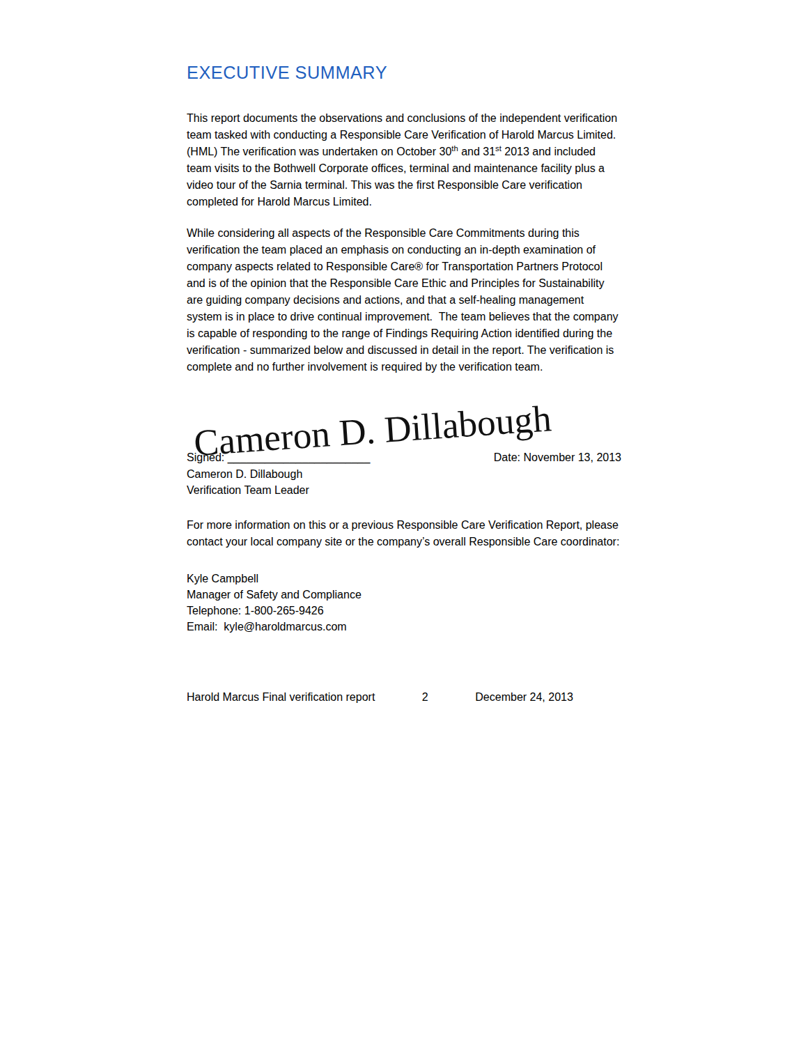EXECUTIVE SUMMARY
This report documents the observations and conclusions of the independent verification team tasked with conducting a Responsible Care Verification of Harold Marcus Limited. (HML) The verification was undertaken on October 30th and 31st 2013 and included team visits to the Bothwell Corporate offices, terminal and maintenance facility plus a video tour of the Sarnia terminal. This was the first Responsible Care verification completed for Harold Marcus Limited.
While considering all aspects of the Responsible Care Commitments during this verification the team placed an emphasis on conducting an in-depth examination of company aspects related to Responsible Care® for Transportation Partners Protocol and is of the opinion that the Responsible Care Ethic and Principles for Sustainability are guiding company decisions and actions, and that a self-healing management system is in place to drive continual improvement. The team believes that the company is capable of responding to the range of Findings Requiring Action identified during the verification - summarized below and discussed in detail in the report. The verification is complete and no further involvement is required by the verification team.
Cameron D. Dillabough
Signed: _______________________ Date: November 13, 2013
Cameron D. Dillabough
Verification Team Leader
For more information on this or a previous Responsible Care Verification Report, please contact your local company site or the company’s overall Responsible Care coordinator:
Kyle Campbell
Manager of Safety and Compliance
Telephone: 1-800-265-9426
Email: kyle@haroldmarcus.com
Harold Marcus Final verification report 2 December 24, 2013